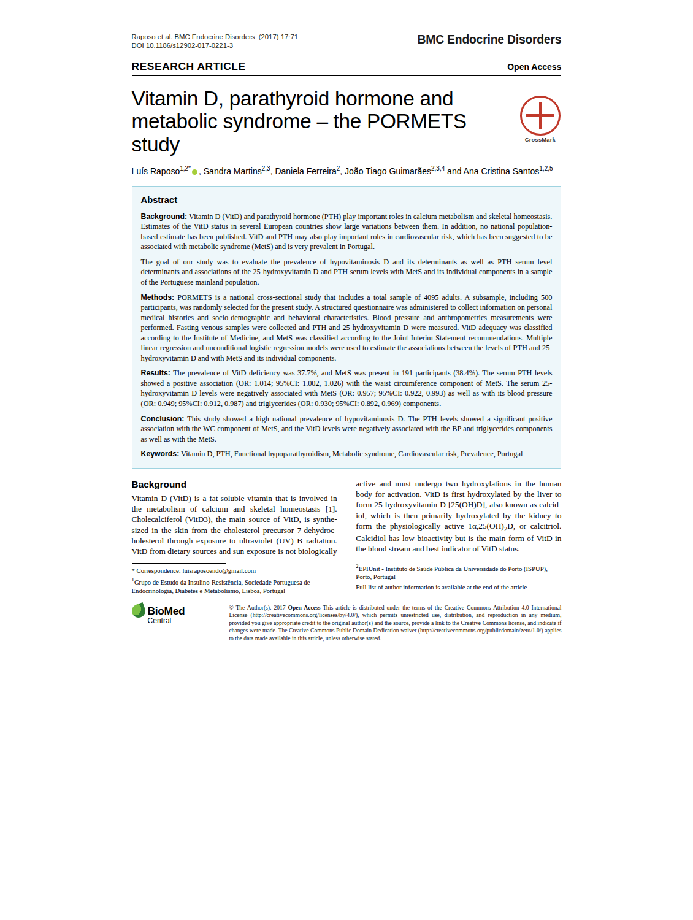Raposo et al. BMC Endocrine Disorders (2017) 17:71
DOI 10.1186/s12902-017-0221-3
BMC Endocrine Disorders
RESEARCH ARTICLE
Open Access
CrossMark
Vitamin D, parathyroid hormone and
metabolic syndrome – the PORMETS study
Luís Raposo1,2* , Sandra Martins2,3, Daniela Ferreira2, João Tiago Guimarães2,3,4 and Ana Cristina Santos1,2,5
Abstract
Background: Vitamin D (VitD) and parathyroid hormone (PTH) play important roles in calcium metabolism and skeletal homeostasis. Estimates of the VitD status in several European countries show large variations between them. In addition, no national population-based estimate has been published. VitD and PTH may also play important roles in cardiovascular risk, which has been suggested to be associated with metabolic syndrome (MetS) and is very prevalent in Portugal.
The goal of our study was to evaluate the prevalence of hypovitaminosis D and its determinants as well as PTH serum level determinants and associations of the 25-hydroxyvitamin D and PTH serum levels with MetS and its individual components in a sample of the Portuguese mainland population.
Methods: PORMETS is a national cross-sectional study that includes a total sample of 4095 adults. A subsample, including 500 participants, was randomly selected for the present study. A structured questionnaire was administered to collect information on personal medical histories and socio-demographic and behavioral characteristics. Blood pressure and anthropometrics measurements were performed. Fasting venous samples were collected and PTH and 25-hydroxyvitamin D were measured. VitD adequacy was classified according to the Institute of Medicine, and MetS was classified according to the Joint Interim Statement recommendations. Multiple linear regression and unconditional logistic regression models were used to estimate the associations between the levels of PTH and 25-hydroxyvitamin D and with MetS and its individual components.
Results: The prevalence of VitD deficiency was 37.7%, and MetS was present in 191 participants (38.4%). The serum PTH levels showed a positive association (OR: 1.014; 95%CI: 1.002, 1.026) with the waist circumference component of MetS. The serum 25-hydroxyvitamin D levels were negatively associated with MetS (OR: 0.957; 95%CI: 0.922, 0.993) as well as with its blood pressure (OR: 0.949; 95%CI: 0.912, 0.987) and triglycerides (OR: 0.930; 95%CI: 0.892, 0.969) components.
Conclusion: This study showed a high national prevalence of hypovitaminosis D. The PTH levels showed a significant positive association with the WC component of MetS, and the VitD levels were negatively associated with the BP and triglycerides components as well as with the MetS.
Keywords: Vitamin D, PTH, Functional hypoparathyroidism, Metabolic syndrome, Cardiovascular risk, Prevalence, Portugal
Background
Vitamin D (VitD) is a fat-soluble vitamin that is involved in the metabolism of calcium and skeletal homeostasis [1]. Cholecalciferol (VitD3), the main source of VitD, is synthesized in the skin from the cholesterol precursor 7-dehydrocholesterol through exposure to ultraviolet (UV) B radiation. VitD from dietary sources and sun exposure is not biologically active and must undergo two hydroxylations in the human body for activation. VitD is first hydroxylated by the liver to form 25-hydroxyvitamin D [25(OH)D], also known as calcidiol, which is then primarily hydroxylated by the kidney to form the physiologically active 1α,25(OH)2D, or calcitriol. Calcidiol has low bioactivity but is the main form of VitD in the blood stream and best indicator of VitD status.
* Correspondence: luisraposoendo@gmail.com
1Grupo de Estudo da Insulino-Resistência, Sociedade Portuguesa de Endocrinologia, Diabetes e Metabolismo, Lisboa, Portugal
2EPIUnit - Instituto de Saúde Pública da Universidade do Porto (ISPUP), Porto, Portugal
Full list of author information is available at the end of the article
BioMed
Central
© The Author(s). 2017 Open Access This article is distributed under the terms of the Creative Commons Attribution 4.0 International License (http://creativecommons.org/licenses/by/4.0/), which permits unrestricted use, distribution, and reproduction in any medium, provided you give appropriate credit to the original author(s) and the source, provide a link to the Creative Commons license, and indicate if changes were made. The Creative Commons Public Domain Dedication waiver (http://creativecommons.org/publicdomain/zero/1.0/) applies to the data made available in this article, unless otherwise stated.